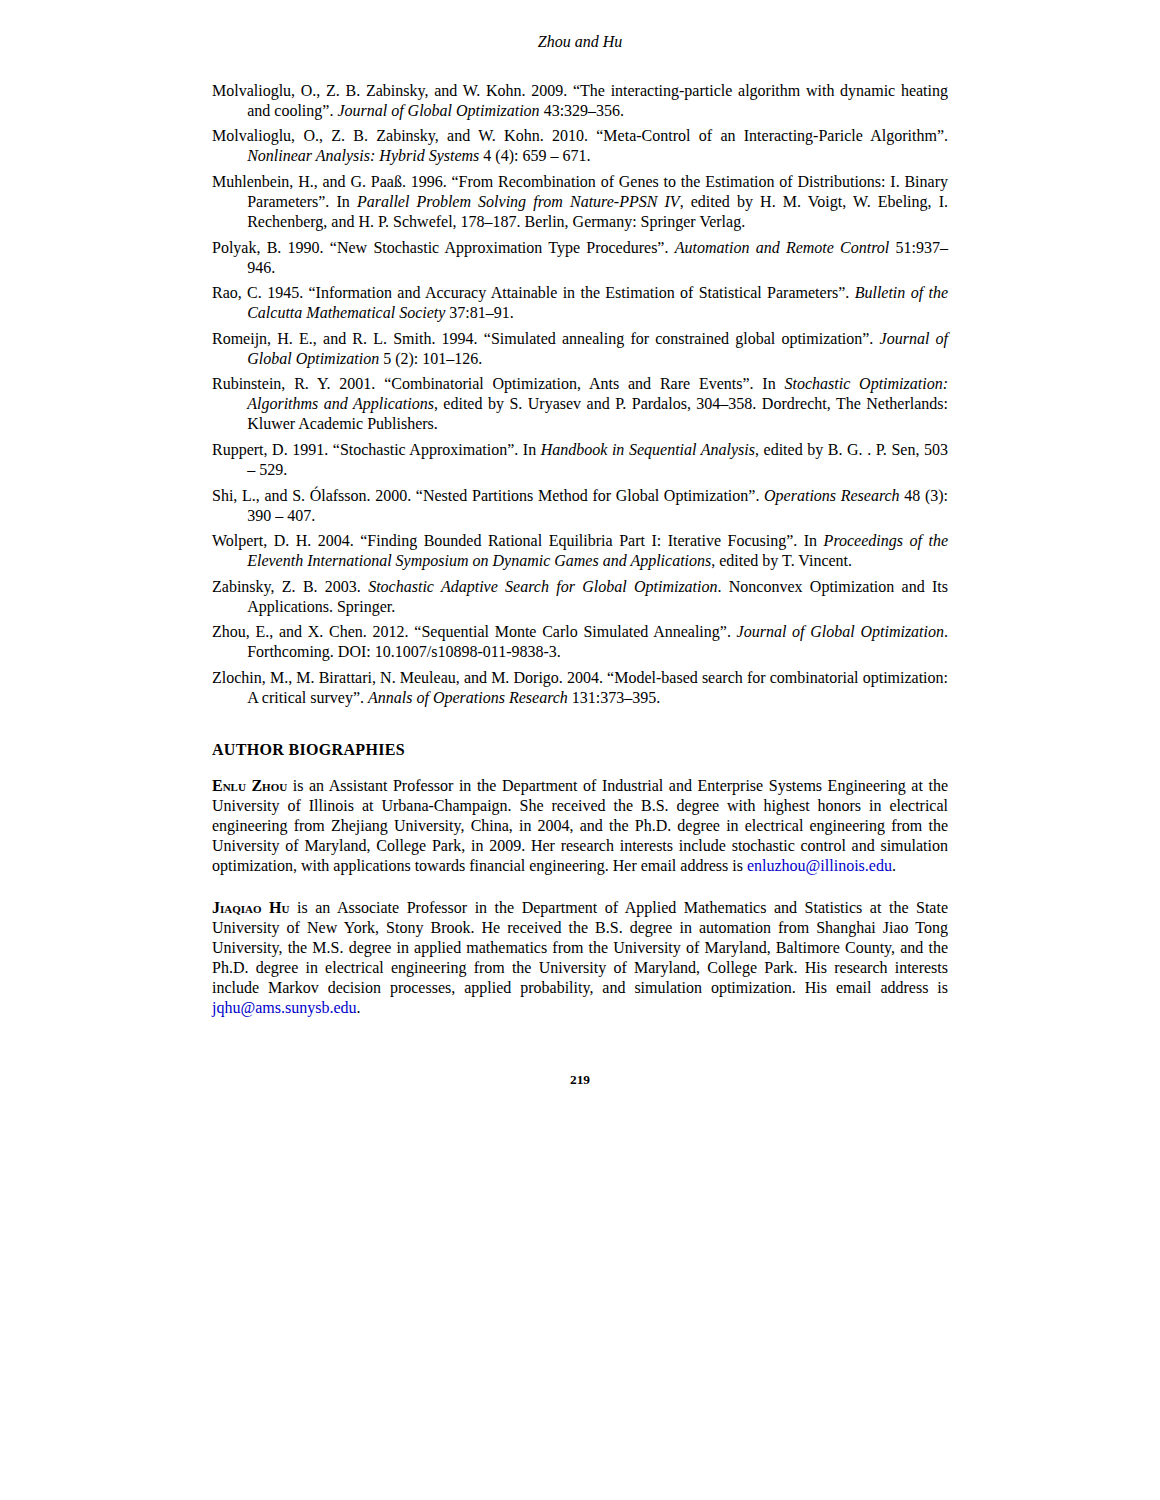Zhou and Hu
Molvalioglu, O., Z. B. Zabinsky, and W. Kohn. 2009. “The interacting-particle algorithm with dynamic heating and cooling”. Journal of Global Optimization 43:329–356.
Molvalioglu, O., Z. B. Zabinsky, and W. Kohn. 2010. “Meta-Control of an Interacting-Paricle Algorithm”. Nonlinear Analysis: Hybrid Systems 4 (4): 659 – 671.
Muhlenbein, H., and G. Paaß. 1996. “From Recombination of Genes to the Estimation of Distributions: I. Binary Parameters”. In Parallel Problem Solving from Nature-PPSN IV, edited by H. M. Voigt, W. Ebeling, I. Rechenberg, and H. P. Schwefel, 178–187. Berlin, Germany: Springer Verlag.
Polyak, B. 1990. “New Stochastic Approximation Type Procedures”. Automation and Remote Control 51:937–946.
Rao, C. 1945. “Information and Accuracy Attainable in the Estimation of Statistical Parameters”. Bulletin of the Calcutta Mathematical Society 37:81–91.
Romeijn, H. E., and R. L. Smith. 1994. “Simulated annealing for constrained global optimization”. Journal of Global Optimization 5 (2): 101–126.
Rubinstein, R. Y. 2001. “Combinatorial Optimization, Ants and Rare Events”. In Stochastic Optimization: Algorithms and Applications, edited by S. Uryasev and P. Pardalos, 304–358. Dordrecht, The Netherlands: Kluwer Academic Publishers.
Ruppert, D. 1991. “Stochastic Approximation”. In Handbook in Sequential Analysis, edited by B. G. . P. Sen, 503 – 529.
Shi, L., and S. Ólafsson. 2000. “Nested Partitions Method for Global Optimization”. Operations Research 48 (3): 390 – 407.
Wolpert, D. H. 2004. “Finding Bounded Rational Equilibria Part I: Iterative Focusing”. In Proceedings of the Eleventh International Symposium on Dynamic Games and Applications, edited by T. Vincent.
Zabinsky, Z. B. 2003. Stochastic Adaptive Search for Global Optimization. Nonconvex Optimization and Its Applications. Springer.
Zhou, E., and X. Chen. 2012. “Sequential Monte Carlo Simulated Annealing”. Journal of Global Optimization. Forthcoming. DOI: 10.1007/s10898-011-9838-3.
Zlochin, M., M. Birattari, N. Meuleau, and M. Dorigo. 2004. “Model-based search for combinatorial optimization: A critical survey”. Annals of Operations Research 131:373–395.
Author Biographies
Enlu Zhou is an Assistant Professor in the Department of Industrial and Enterprise Systems Engineering at the University of Illinois at Urbana-Champaign. She received the B.S. degree with highest honors in electrical engineering from Zhejiang University, China, in 2004, and the Ph.D. degree in electrical engineering from the University of Maryland, College Park, in 2009. Her research interests include stochastic control and simulation optimization, with applications towards financial engineering. Her email address is enluzhou@illinois.edu.
Jiaqiao Hu is an Associate Professor in the Department of Applied Mathematics and Statistics at the State University of New York, Stony Brook. He received the B.S. degree in automation from Shanghai Jiao Tong University, the M.S. degree in applied mathematics from the University of Maryland, Baltimore County, and the Ph.D. degree in electrical engineering from the University of Maryland, College Park. His research interests include Markov decision processes, applied probability, and simulation optimization. His email address is jqhu@ams.sunysb.edu.
219